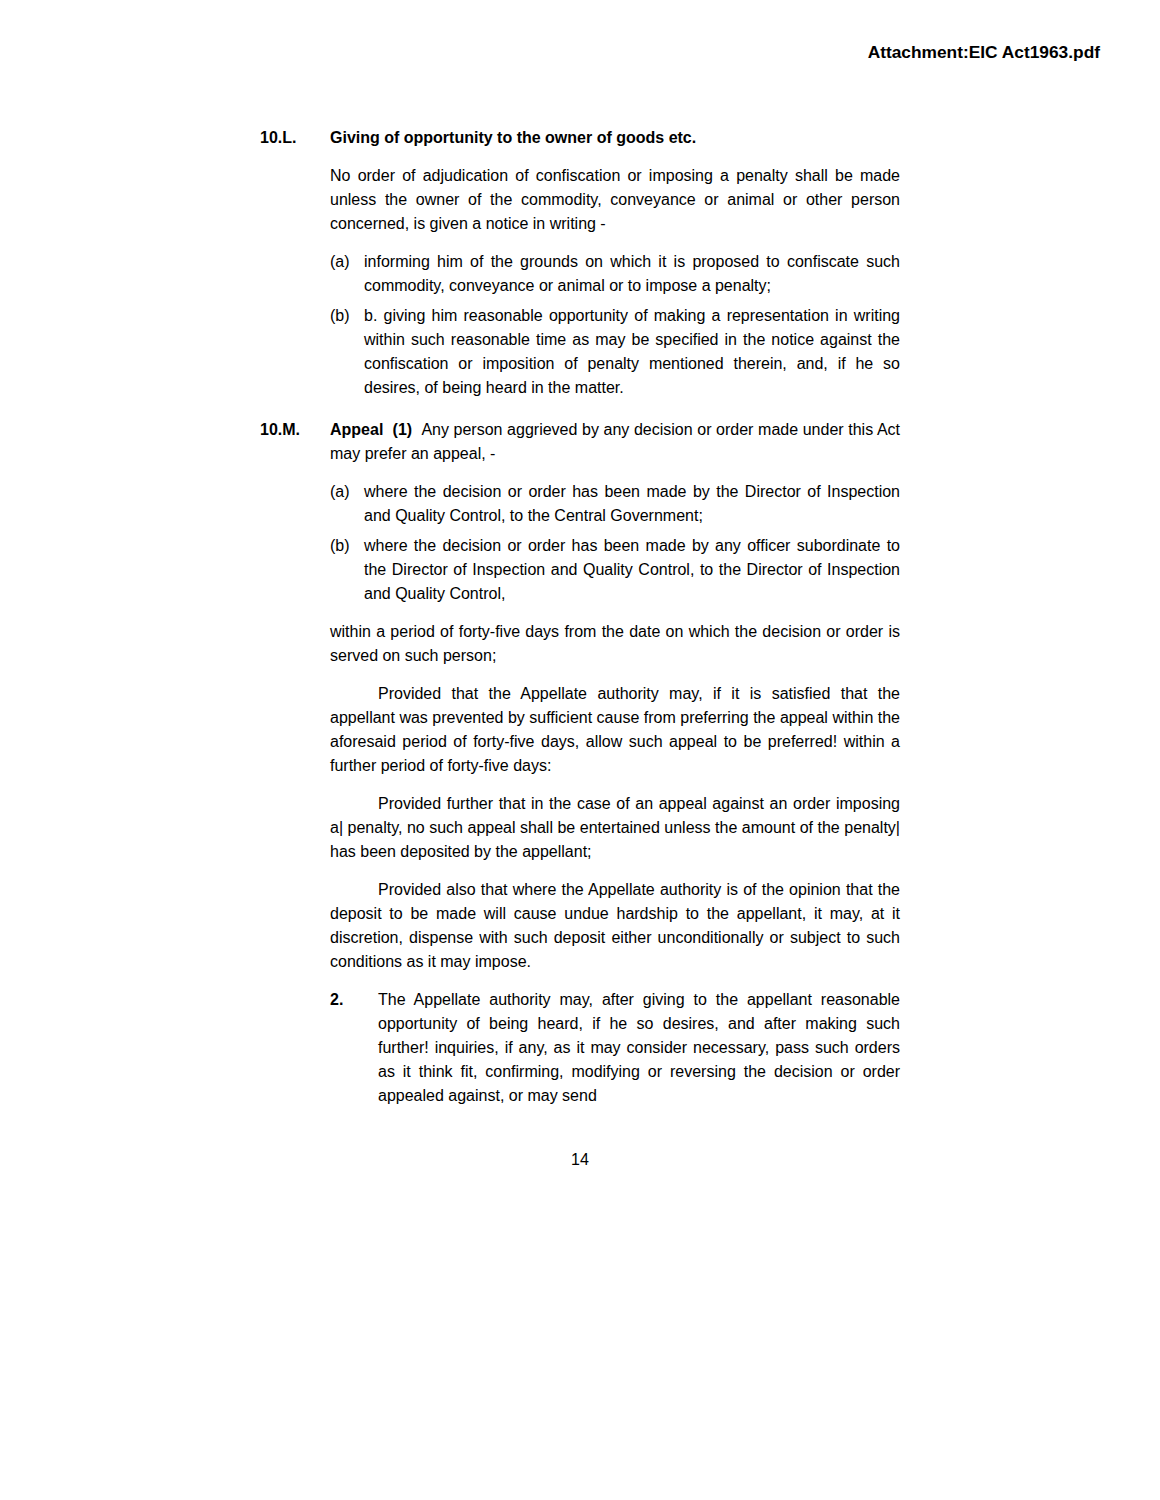Attachment:EIC Act1963.pdf
10.L. Giving of opportunity to the owner of goods etc.
No order of adjudication of confiscation or imposing a penalty shall be made unless the owner of the commodity, conveyance or animal or other person concerned, is given a notice in writing -
(a) informing him of the grounds on which it is proposed to confiscate such commodity, conveyance or animal or to impose a penalty;
(b) b. giving him reasonable opportunity of making a representation in writing within such reasonable time as may be specified in the notice against the confiscation or imposition of penalty mentioned therein, and, if he so desires, of being heard in the matter.
10.M. Appeal (1) Any person aggrieved by any decision or order made under this Act may prefer an appeal, -
(a) where the decision or order has been made by the Director of Inspection and Quality Control, to the Central Government;
(b) where the decision or order has been made by any officer subordinate to the Director of Inspection and Quality Control, to the Director of Inspection and Quality Control,
within a period of forty-five days from the date on which the decision or order is served on such person;
Provided that the Appellate authority may, if it is satisfied that the appellant was prevented by sufficient cause from preferring the appeal within the aforesaid period of forty-five days, allow such appeal to be preferred! within a further period of forty-five days:
Provided further that in the case of an appeal against an order imposing a| penalty, no such appeal shall be entertained unless the amount of the penalty| has been deposited by the appellant;
Provided also that where the Appellate authority is of the opinion that the deposit to be made will cause undue hardship to the appellant, it may, at it discretion, dispense with such deposit either unconditionally or subject to such conditions as it may impose.
2. The Appellate authority may, after giving to the appellant reasonable opportunity of being heard, if he so desires, and after making such further! inquiries, if any, as it may consider necessary, pass such orders as it think fit, confirming, modifying or reversing the decision or order appealed against, or may send
14